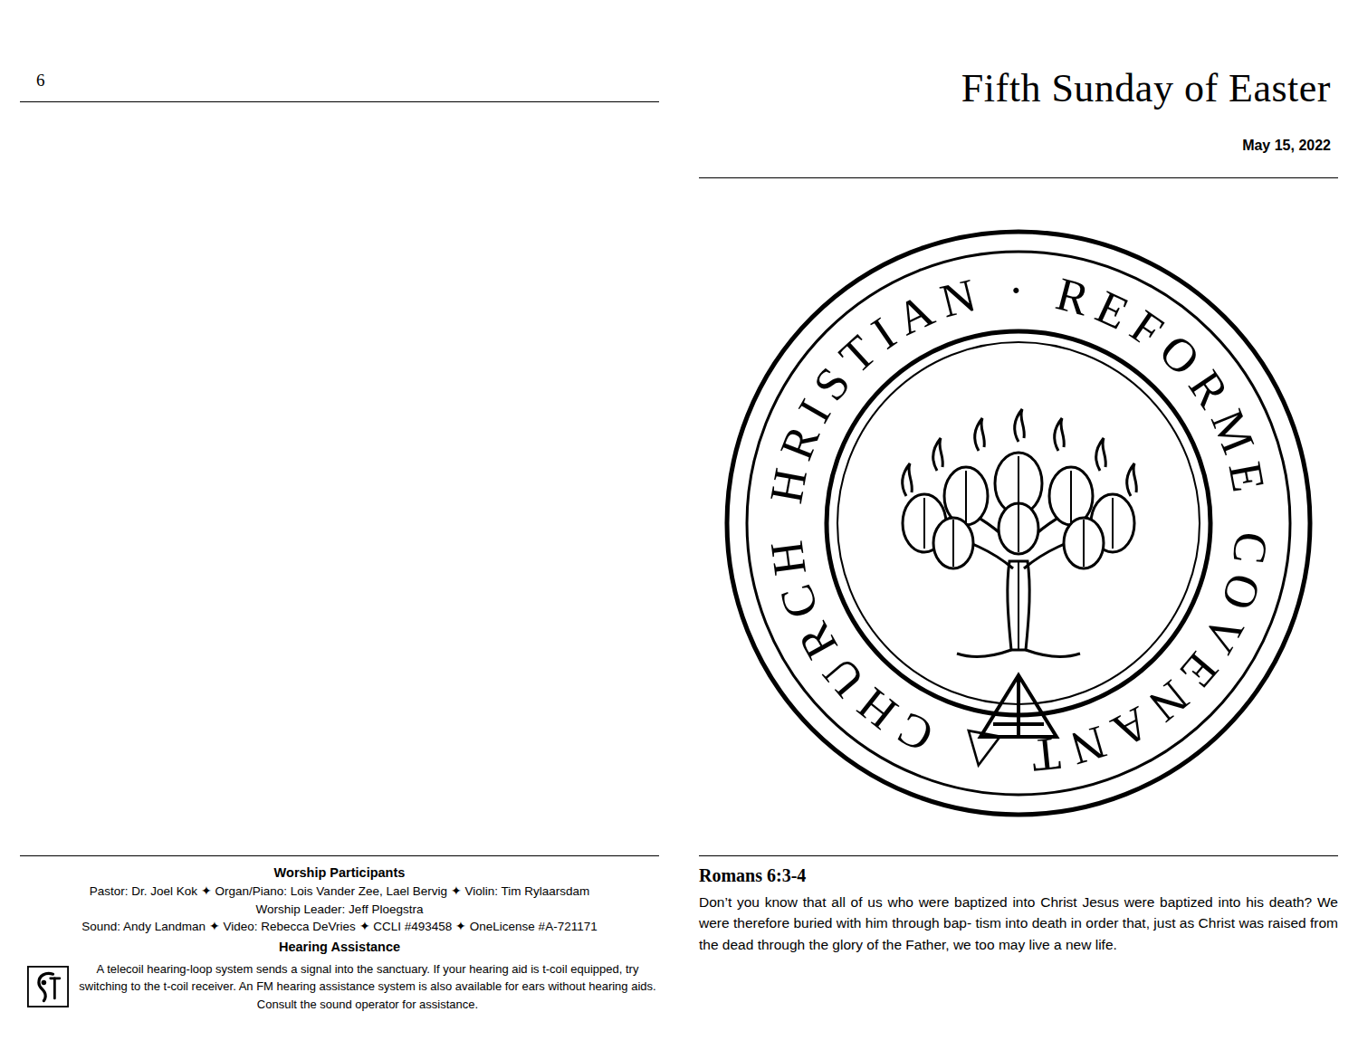6
Worship Participants
Pastor: Dr. Joel Kok ✦ Organ/Piano: Lois Vander Zee, Lael Bervig ✦ Violin: Tim Rylaarsdam
Worship Leader: Jeff Ploegstra
Sound: Andy Landman ✦ Video: Rebecca DeVries ✦ CCLI #493458 ✦ OneLicense #A-721171
Hearing Assistance
A telecoil hearing-loop system sends a signal into the sanctuary. If your hearing aid is t-coil equipped, try switching to the t-coil receiver. An FM hearing assistance system is also available for ears without hearing aids. Consult the sound operator for assistance.
Fifth Sunday of Easter
May 15, 2022
CHRISTIAN · REFORMED COVENANT △ CHURCH
Romans 6:3-4
Don’t you know that all of us who were baptized into Christ Jesus were baptized into his death? We were therefore buried with him through bap‑ tism into death in order that, just as Christ was raised from the dead through the glory of the Father, we too may live a new life.